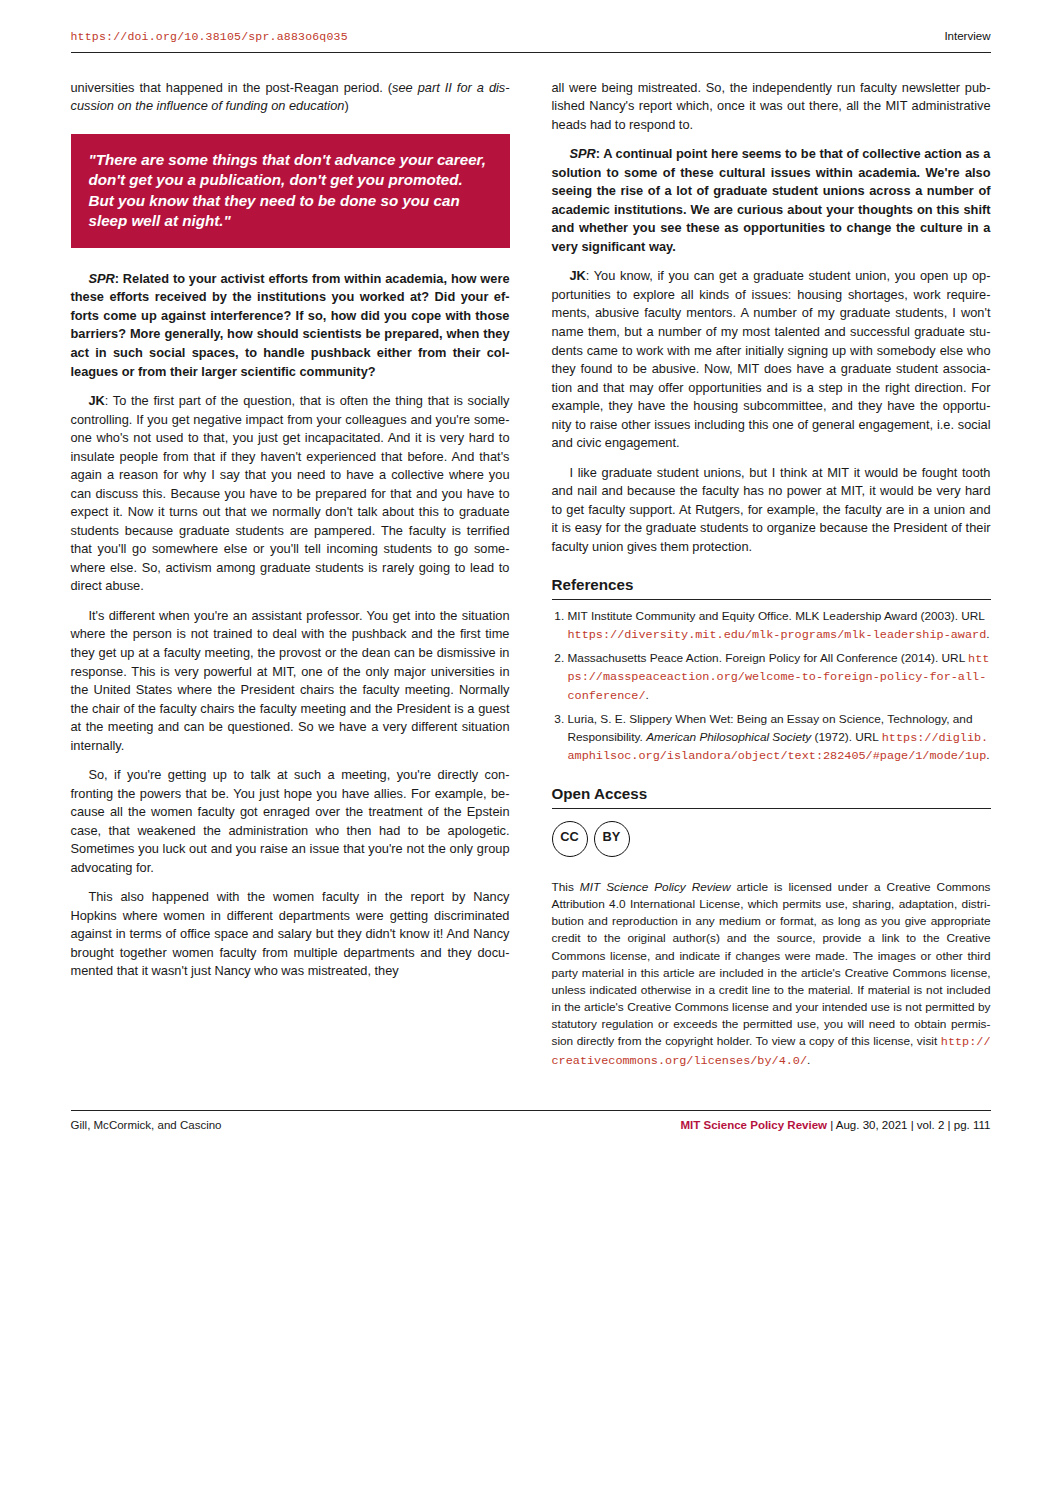https://doi.org/10.38105/spr.a883o6q035 Interview
universities that happened in the post-Reagan period. (see part II for a discussion on the influence of funding on education)
"There are some things that don't advance your career, don't get you a publication, don't get you promoted. But you know that they need to be done so you can sleep well at night."
SPR: Related to your activist efforts from within academia, how were these efforts received by the institutions you worked at? Did your efforts come up against interference? If so, how did you cope with those barriers? More generally, how should scientists be prepared, when they act in such social spaces, to handle pushback either from their colleagues or from their larger scientific community?
JK: To the first part of the question, that is often the thing that is socially controlling. If you get negative impact from your colleagues and you're someone who's not used to that, you just get incapacitated. And it is very hard to insulate people from that if they haven't experienced that before. And that's again a reason for why I say that you need to have a collective where you can discuss this. Because you have to be prepared for that and you have to expect it. Now it turns out that we normally don't talk about this to graduate students because graduate students are pampered. The faculty is terrified that you'll go somewhere else or you'll tell incoming students to go somewhere else. So, activism among graduate students is rarely going to lead to direct abuse.
It's different when you're an assistant professor. You get into the situation where the person is not trained to deal with the pushback and the first time they get up at a faculty meeting, the provost or the dean can be dismissive in response. This is very powerful at MIT, one of the only major universities in the United States where the President chairs the faculty meeting. Normally the chair of the faculty chairs the faculty meeting and the President is a guest at the meeting and can be questioned. So we have a very different situation internally.
So, if you're getting up to talk at such a meeting, you're directly confronting the powers that be. You just hope you have allies. For example, because all the women faculty got enraged over the treatment of the Epstein case, that weakened the administration who then had to be apologetic. Sometimes you luck out and you raise an issue that you're not the only group advocating for.
This also happened with the women faculty in the report by Nancy Hopkins where women in different departments were getting discriminated against in terms of office space and salary but they didn't know it! And Nancy brought together women faculty from multiple departments and they documented that it wasn't just Nancy who was mistreated, they
all were being mistreated. So, the independently run faculty newsletter published Nancy's report which, once it was out there, all the MIT administrative heads had to respond to.
SPR: A continual point here seems to be that of collective action as a solution to some of these cultural issues within academia. We're also seeing the rise of a lot of graduate student unions across a number of academic institutions. We are curious about your thoughts on this shift and whether you see these as opportunities to change the culture in a very significant way.
JK: You know, if you can get a graduate student union, you open up opportunities to explore all kinds of issues: housing shortages, work requirements, abusive faculty mentors. A number of my graduate students, I won't name them, but a number of my most talented and successful graduate students came to work with me after initially signing up with somebody else who they found to be abusive. Now, MIT does have a graduate student association and that may offer opportunities and is a step in the right direction. For example, they have the housing subcommittee, and they have the opportunity to raise other issues including this one of general engagement, i.e. social and civic engagement.
I like graduate student unions, but I think at MIT it would be fought tooth and nail and because the faculty has no power at MIT, it would be very hard to get faculty support. At Rutgers, for example, the faculty are in a union and it is easy for the graduate students to organize because the President of their faculty union gives them protection.
References
MIT Institute Community and Equity Office. MLK Leadership Award (2003). URL https://diversity.mit.edu/mlk-programs/mlk-leadership-award.
Massachusetts Peace Action. Foreign Policy for All Conference (2014). URL https://masspeaceaction.org/welcome-to-foreign-policy-for-all-conference/.
Luria, S. E. Slippery When Wet: Being an Essay on Science, Technology, and Responsibility. American Philosophical Society (1972). URL https://diglib.amphilsoc.org/islandora/object/text:282405/#page/1/mode/1up.
Open Access
CC BY
This MIT Science Policy Review article is licensed under a Creative Commons Attribution 4.0 International License, which permits use, sharing, adaptation, distribution and reproduction in any medium or format, as long as you give appropriate credit to the original author(s) and the source, provide a link to the Creative Commons license, and indicate if changes were made. The images or other third party material in this article are included in the article's Creative Commons license, unless indicated otherwise in a credit line to the material. If material is not included in the article's Creative Commons license and your intended use is not permitted by statutory regulation or exceeds the permitted use, you will need to obtain permission directly from the copyright holder. To view a copy of this license, visit http://creativecommons.org/licenses/by/4.0/.
Gill, McCormick, and Cascino MIT Science Policy Review | Aug. 30, 2021 | vol. 2 | pg. 111